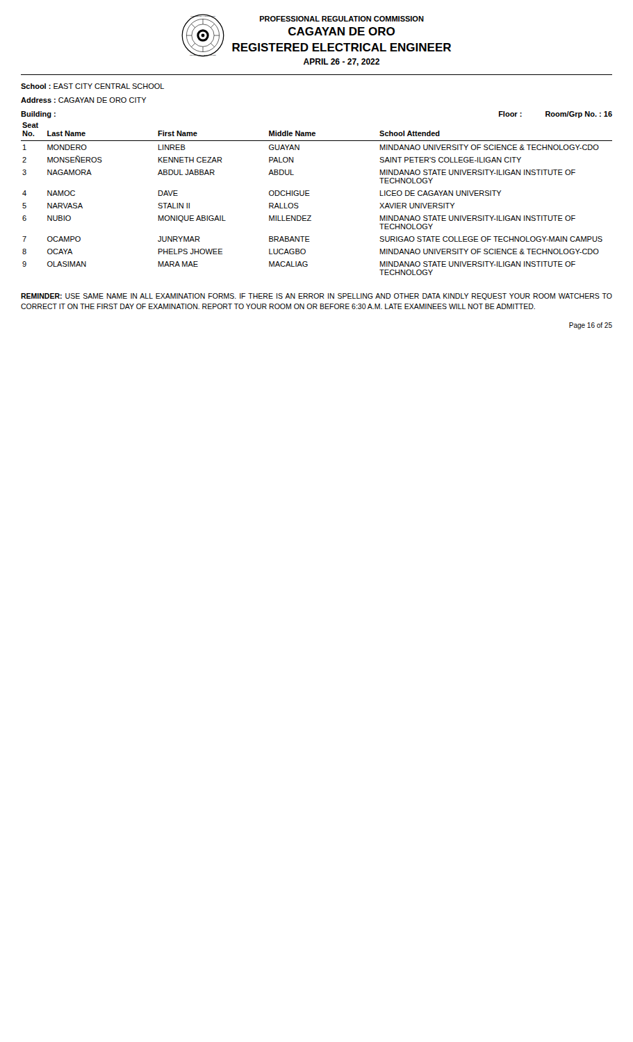PROFESSIONAL REGULATION REPUBLIC OF THE PHILIPPINES
PROFESSIONAL REGULATION COMMISSION
CAGAYAN DE ORO
REGISTERED ELECTRICAL ENGINEER
APRIL 26 - 27, 2022
School : EAST CITY CENTRAL SCHOOL
Address : CAGAYAN DE ORO CITY
Building : Floor : Room/Grp No. : 16
| Seat No. | Last Name | First Name | Middle Name | School Attended |
| --- | --- | --- | --- | --- |
| 1 | MONDERO | LINREB | GUAYAN | MINDANAO UNIVERSITY OF SCIENCE & TECHNOLOGY-CDO |
| 2 | MONSEÑEROS | KENNETH CEZAR | PALON | SAINT PETER'S COLLEGE-ILIGAN CITY |
| 3 | NAGAMORA | ABDUL JABBAR | ABDUL | MINDANAO STATE UNIVERSITY-ILIGAN INSTITUTE OF TECHNOLOGY |
| 4 | NAMOC | DAVE | ODCHIGUE | LICEO DE CAGAYAN UNIVERSITY |
| 5 | NARVASA | STALIN II | RALLOS | XAVIER UNIVERSITY |
| 6 | NUBIO | MONIQUE ABIGAIL | MILLENDEZ | MINDANAO STATE UNIVERSITY-ILIGAN INSTITUTE OF TECHNOLOGY |
| 7 | OCAMPO | JUNRYMAR | BRABANTE | SURIGAO STATE COLLEGE OF TECHNOLOGY-MAIN CAMPUS |
| 8 | OCAYA | PHELPS JHOWEE | LUCAGBO | MINDANAO UNIVERSITY OF SCIENCE & TECHNOLOGY-CDO |
| 9 | OLASIMAN | MARA MAE | MACALIAG | MINDANAO STATE UNIVERSITY-ILIGAN INSTITUTE OF TECHNOLOGY |
REMINDER: USE SAME NAME IN ALL EXAMINATION FORMS. IF THERE IS AN ERROR IN SPELLING AND OTHER DATA KINDLY REQUEST YOUR ROOM WATCHERS TO CORRECT IT ON THE FIRST DAY OF EXAMINATION. REPORT TO YOUR ROOM ON OR BEFORE 6:30 A.M. LATE EXAMINEES WILL NOT BE ADMITTED.
Page 16 of 25